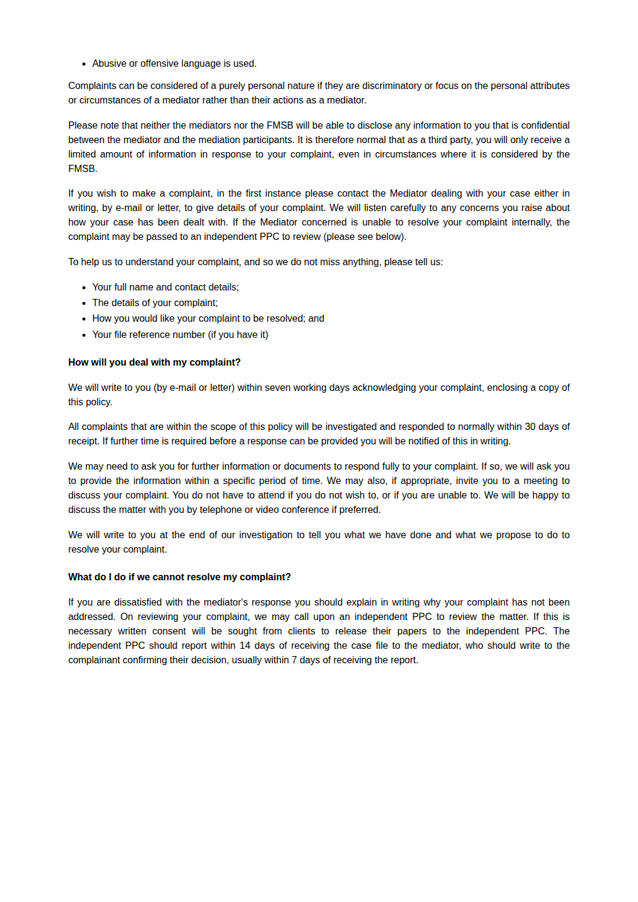Abusive or offensive language is used.
Complaints can be considered of a purely personal nature if they are discriminatory or focus on the personal attributes or circumstances of a mediator rather than their actions as a mediator.
Please note that neither the mediators nor the FMSB will be able to disclose any information to you that is confidential between the mediator and the mediation participants. It is therefore normal that as a third party, you will only receive a limited amount of information in response to your complaint, even in circumstances where it is considered by the FMSB.
If you wish to make a complaint, in the first instance please contact the Mediator dealing with your case either in writing, by e-mail or letter, to give details of your complaint. We will listen carefully to any concerns you raise about how your case has been dealt with. If the Mediator concerned is unable to resolve your complaint internally, the complaint may be passed to an independent PPC to review (please see below).
To help us to understand your complaint, and so we do not miss anything, please tell us:
Your full name and contact details;
The details of your complaint;
How you would like your complaint to be resolved; and
Your file reference number (if you have it)
How will you deal with my complaint?
We will write to you (by e-mail or letter) within seven working days acknowledging your complaint, enclosing a copy of this policy.
All complaints that are within the scope of this policy will be investigated and responded to normally within 30 days of receipt. If further time is required before a response can be provided you will be notified of this in writing.
We may need to ask you for further information or documents to respond fully to your complaint. If so, we will ask you to provide the information within a specific period of time. We may also, if appropriate, invite you to a meeting to discuss your complaint. You do not have to attend if you do not wish to, or if you are unable to. We will be happy to discuss the matter with you by telephone or video conference if preferred.
We will write to you at the end of our investigation to tell you what we have done and what we propose to do to resolve your complaint.
What do I do if we cannot resolve my complaint?
If you are dissatisfied with the mediator's response you should explain in writing why your complaint has not been addressed. On reviewing your complaint, we may call upon an independent PPC to review the matter. If this is necessary written consent will be sought from clients to release their papers to the independent PPC. The independent PPC should report within 14 days of receiving the case file to the mediator, who should write to the complainant confirming their decision, usually within 7 days of receiving the report.